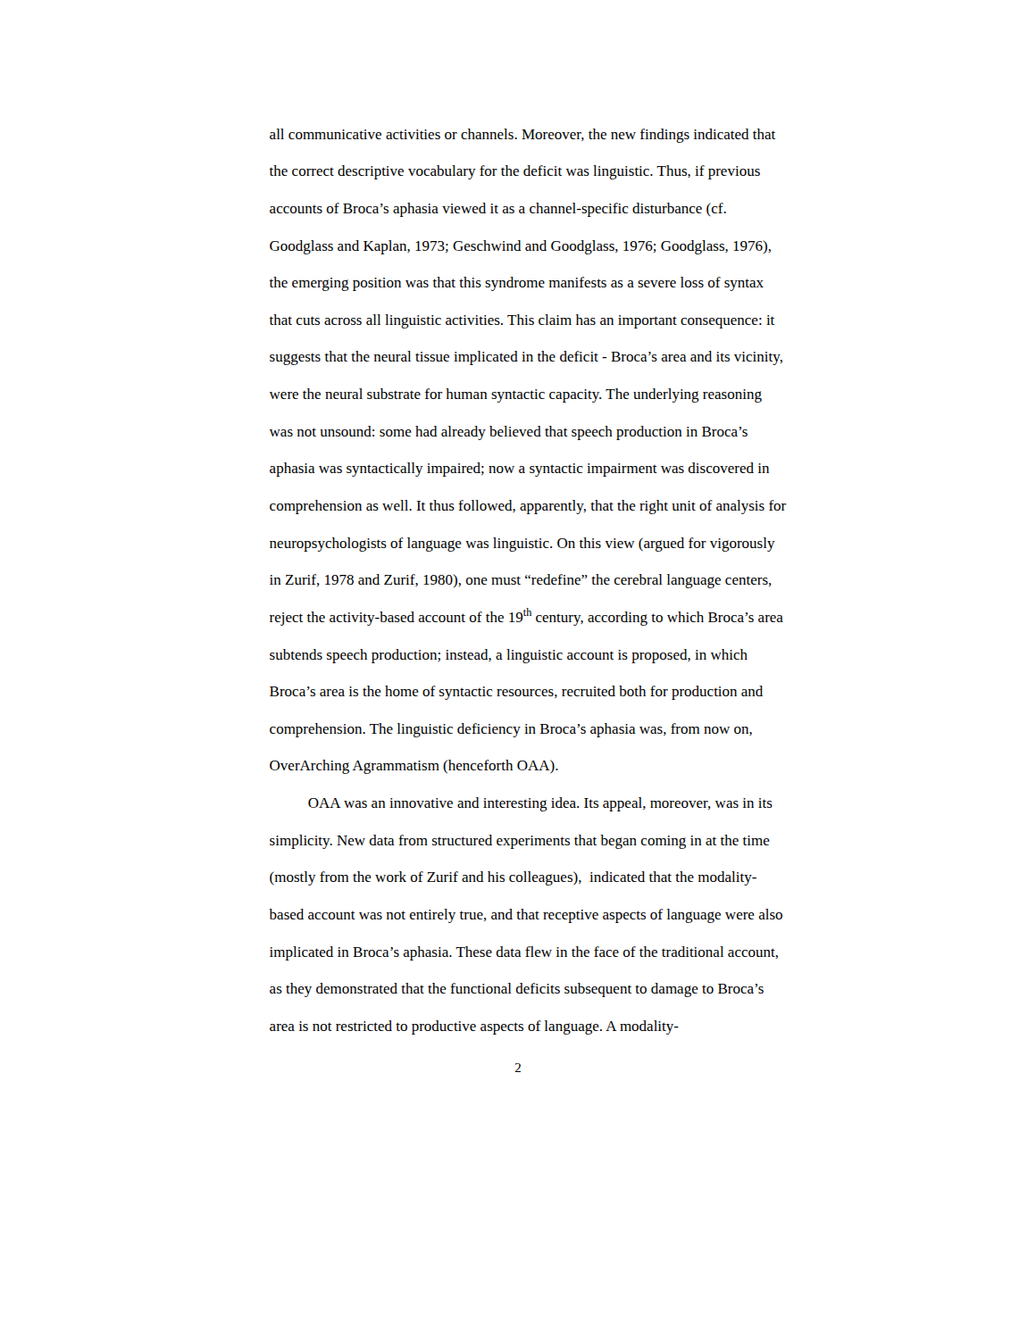all communicative activities or channels. Moreover, the new findings indicated that the correct descriptive vocabulary for the deficit was linguistic. Thus, if previous accounts of Broca’s aphasia viewed it as a channel-specific disturbance (cf. Goodglass and Kaplan, 1973; Geschwind and Goodglass, 1976; Goodglass, 1976), the emerging position was that this syndrome manifests as a severe loss of syntax that cuts across all linguistic activities. This claim has an important consequence: it suggests that the neural tissue implicated in the deficit - Broca’s area and its vicinity, were the neural substrate for human syntactic capacity. The underlying reasoning was not unsound: some had already believed that speech production in Broca’s aphasia was syntactically impaired; now a syntactic impairment was discovered in comprehension as well. It thus followed, apparently, that the right unit of analysis for neuropsychologists of language was linguistic. On this view (argued for vigorously in Zurif, 1978 and Zurif, 1980), one must “redefine” the cerebral language centers, reject the activity-based account of the 19th century, according to which Broca’s area subtends speech production; instead, a linguistic account is proposed, in which Broca’s area is the home of syntactic resources, recruited both for production and comprehension. The linguistic deficiency in Broca’s aphasia was, from now on, OverArching Agrammatism (henceforth OAA).
OAA was an innovative and interesting idea. Its appeal, moreover, was in its simplicity. New data from structured experiments that began coming in at the time (mostly from the work of Zurif and his colleagues), indicated that the modality-based account was not entirely true, and that receptive aspects of language were also implicated in Broca’s aphasia. These data flew in the face of the traditional account, as they demonstrated that the functional deficits subsequent to damage to Broca’s area is not restricted to productive aspects of language. A modality-
2